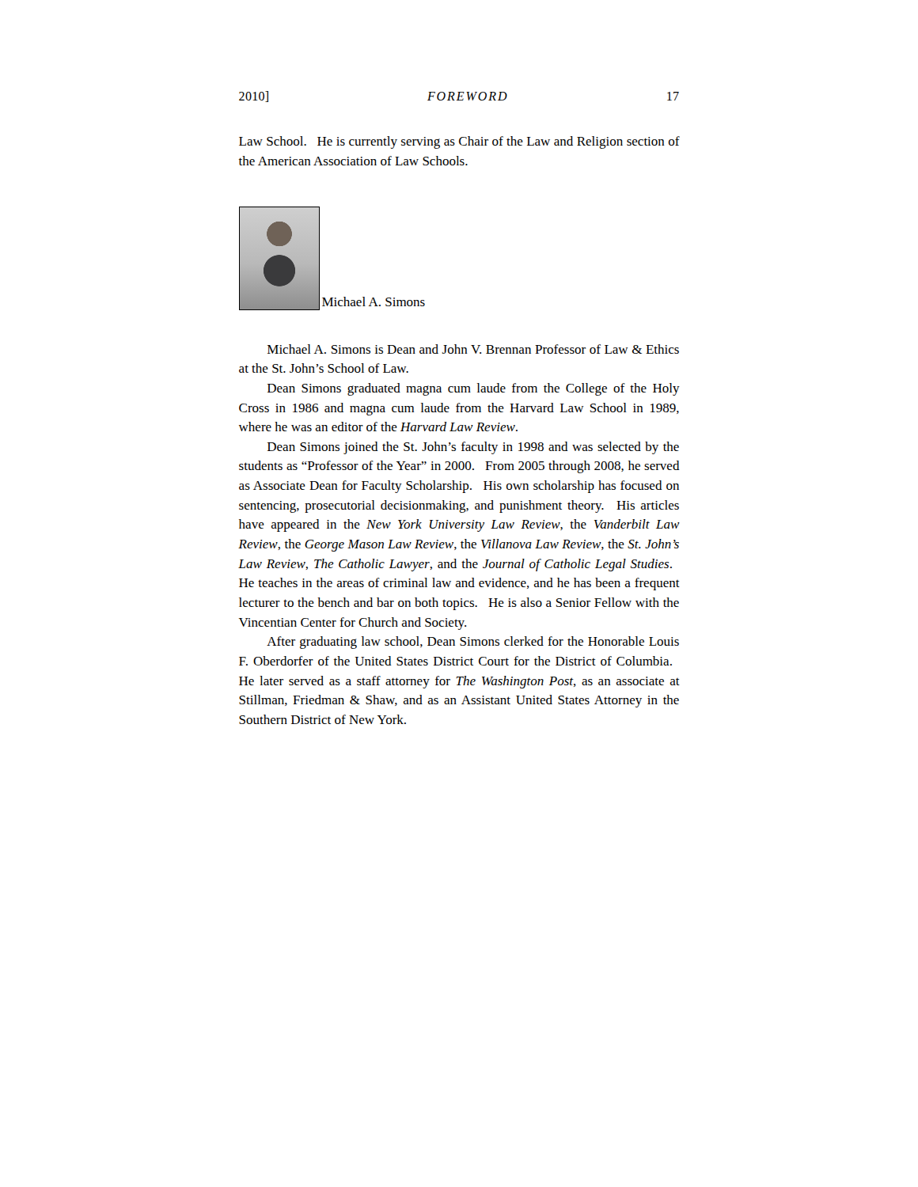2010] FOREWORD 17
Law School.  He is currently serving as Chair of the Law and Religion section of the American Association of Law Schools.
Michael A. Simons
Michael A. Simons is Dean and John V. Brennan Professor of Law & Ethics at the St. John’s School of Law.
Dean Simons graduated magna cum laude from the College of the Holy Cross in 1986 and magna cum laude from the Harvard Law School in 1989, where he was an editor of the Harvard Law Review.
Dean Simons joined the St. John’s faculty in 1998 and was selected by the students as “Professor of the Year” in 2000.  From 2005 through 2008, he served as Associate Dean for Faculty Scholarship.  His own scholarship has focused on sentencing, prosecutorial decisionmaking, and punishment theory.  His articles have appeared in the New York University Law Review, the Vanderbilt Law Review, the George Mason Law Review, the Villanova Law Review, the St. John’s Law Review, The Catholic Lawyer, and the Journal of Catholic Legal Studies.  He teaches in the areas of criminal law and evidence, and he has been a frequent lecturer to the bench and bar on both topics.  He is also a Senior Fellow with the Vincentian Center for Church and Society.
After graduating law school, Dean Simons clerked for the Honorable Louis F. Oberdorfer of the United States District Court for the District of Columbia.  He later served as a staff attorney for The Washington Post, as an associate at Stillman, Friedman & Shaw, and as an Assistant United States Attorney in the Southern District of New York.